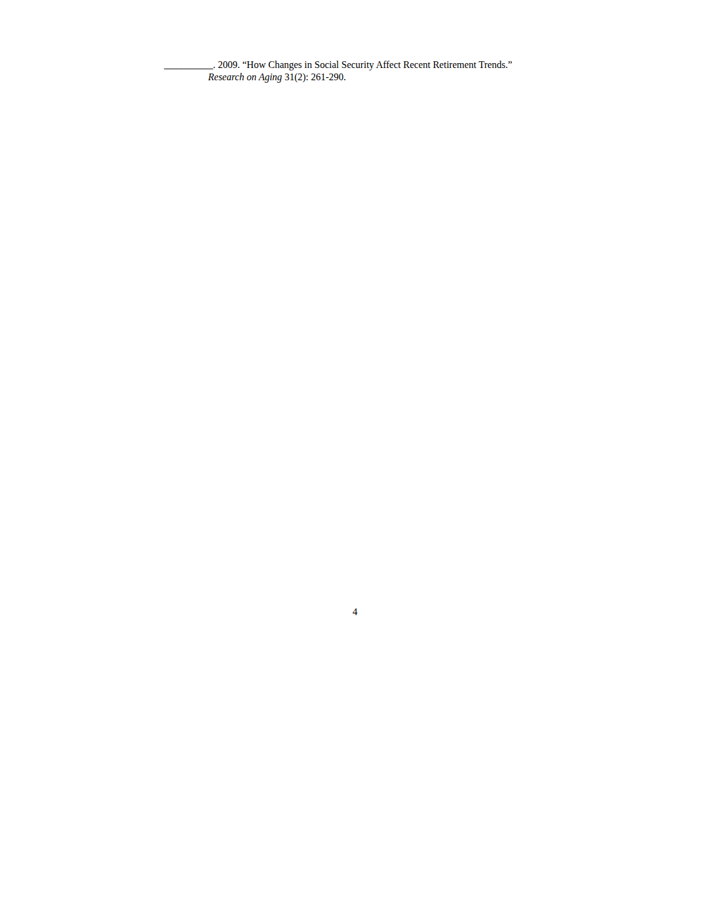__________. 2009. “How Changes in Social Security Affect Recent Retirement Trends.” Research on Aging 31(2): 261-290.
4